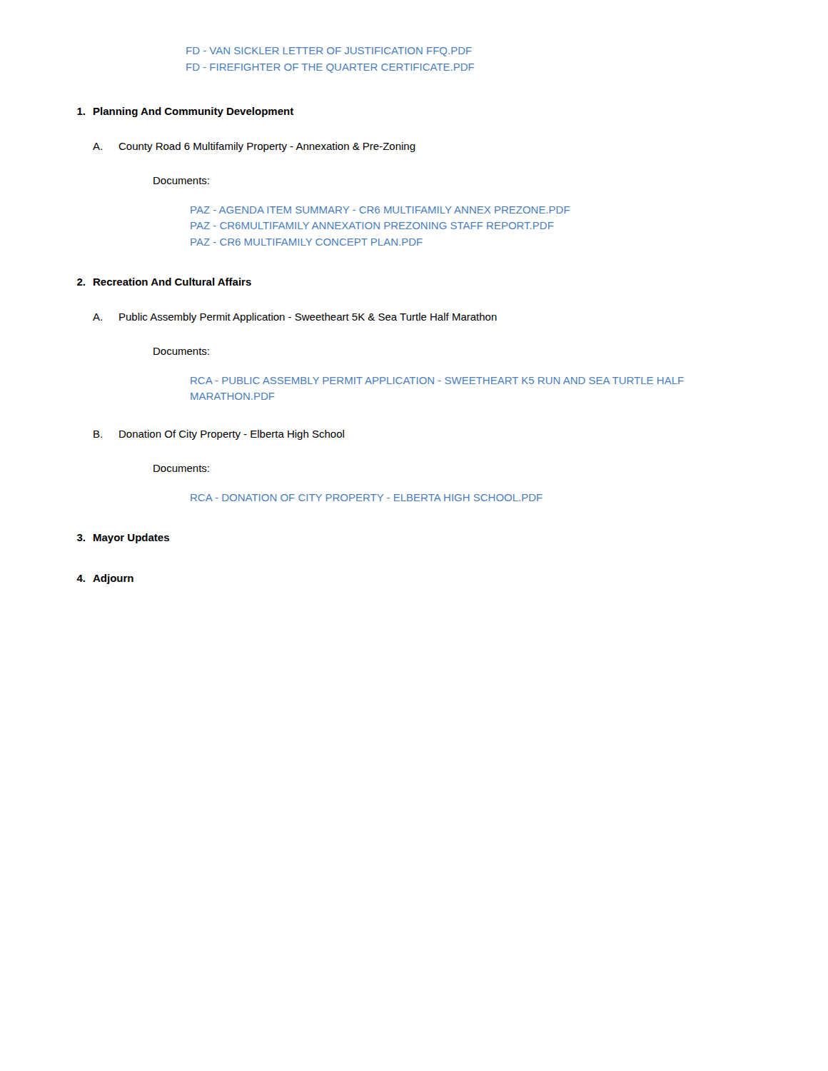FD - VAN SICKLER LETTER OF JUSTIFICATION FFQ.PDF FD - FIREFIGHTER OF THE QUARTER CERTIFICATE.PDF
Planning And Community Development
County Road 6 Multifamily Property - Annexation & Pre-Zoning
Documents:
PAZ - AGENDA ITEM SUMMARY - CR6 MULTIFAMILY ANNEX PREZONE.PDF PAZ - CR6MULTIFAMILY ANNEXATION PREZONING STAFF REPORT.PDF PAZ - CR6 MULTIFAMILY CONCEPT PLAN.PDF
Recreation And Cultural Affairs
Public Assembly Permit Application - Sweetheart 5K & Sea Turtle Half Marathon
Documents:
RCA - PUBLIC ASSEMBLY PERMIT APPLICATION - SWEETHEART K5 RUN AND SEA TURTLE HALF MARATHON.PDF
Donation Of City Property - Elberta High School
Documents:
RCA - DONATION OF CITY PROPERTY - ELBERTA HIGH SCHOOL.PDF
Mayor Updates
Adjourn